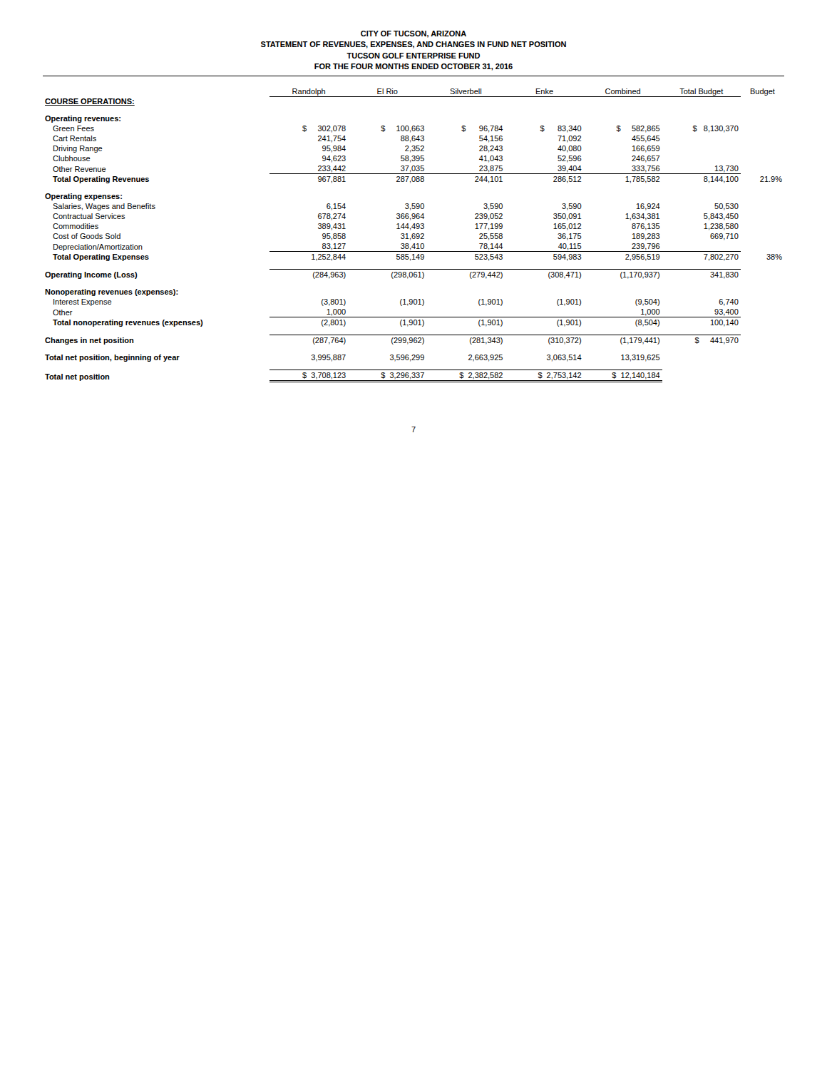CITY OF TUCSON, ARIZONA
STATEMENT OF REVENUES, EXPENSES, AND CHANGES IN FUND NET POSITION
TUCSON GOLF ENTERPRISE FUND
FOR THE FOUR MONTHS ENDED OCTOBER 31, 2016
| | Randolph | El Rio | Silverbell | Enke | Combined | Total Budget | Budget |
| --- | --- | --- | --- | --- | --- | --- | --- |
| COURSE OPERATIONS: | |
| Operating revenues: | |
| Green Fees | $ 302,078 | $ 100,663 | $ 96,784 | $ 83,340 | $ 582,865 | $ 8,130,370 | |
| Cart Rentals | 241,754 | 88,643 | 54,156 | 71,092 | 455,645 | | |
| Driving Range | 95,984 | 2,352 | 28,243 | 40,080 | 166,659 | | |
| Clubhouse | 94,623 | 58,395 | 41,043 | 52,596 | 246,657 | | |
| Other Revenue | 233,442 | 37,035 | 23,875 | 39,404 | 333,756 | 13,730 | |
| Total Operating Revenues | 967,881 | 287,088 | 244,101 | 286,512 | 1,785,582 | 8,144,100 | 21.9% |
| Operating expenses: | |
| Salaries, Wages and Benefits | 6,154 | 3,590 | 3,590 | 3,590 | 16,924 | 50,530 | |
| Contractual Services | 678,274 | 366,964 | 239,052 | 350,091 | 1,634,381 | 5,843,450 | |
| Commodities | 389,431 | 144,493 | 177,199 | 165,012 | 876,135 | 1,238,580 | |
| Cost of Goods Sold | 95,858 | 31,692 | 25,558 | 36,175 | 189,283 | 669,710 | |
| Depreciation/Amortization | 83,127 | 38,410 | 78,144 | 40,115 | 239,796 | | |
| Total Operating Expenses | 1,252,844 | 585,149 | 523,543 | 594,983 | 2,956,519 | 7,802,270 | 38% |
| Operating Income (Loss) | (284,963) | (298,061) | (279,442) | (308,471) | (1,170,937) | 341,830 | |
| Nonoperating revenues (expenses): | |
| Interest Expense | (3,801) | (1,901) | (1,901) | (1,901) | (9,504) | 6,740 | |
| Other | 1,000 | | | | 1,000 | 93,400 | |
| Total nonoperating revenues (expenses) | (2,801) | (1,901) | (1,901) | (1,901) | (8,504) | 100,140 | |
| Changes in net position | (287,764) | (299,962) | (281,343) | (310,372) | (1,179,441) | $ 441,970 | |
| Total net position, beginning of year | 3,995,887 | 3,596,299 | 2,663,925 | 3,063,514 | 13,319,625 | | |
| Total net position | $ 3,708,123 | $ 3,296,337 | $ 2,382,582 | $ 2,753,142 | $ 12,140,184 | | |
7